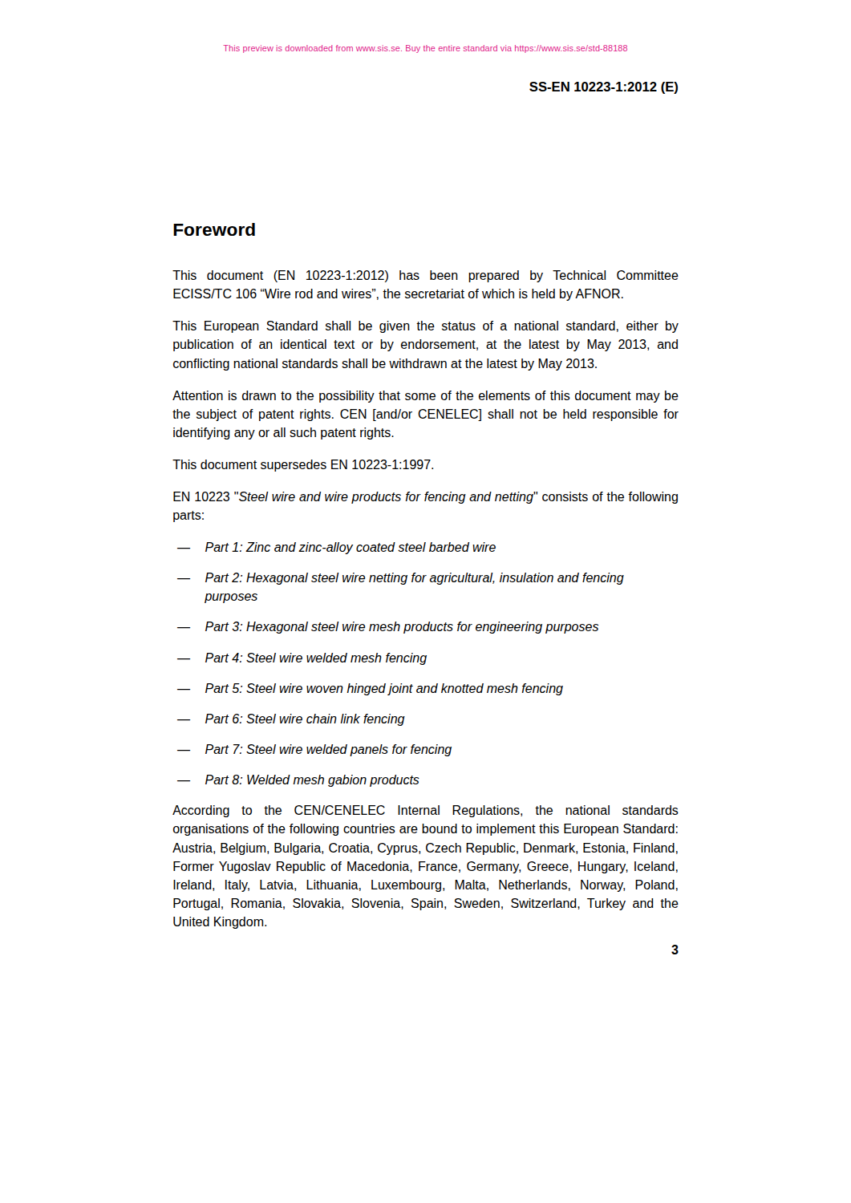This preview is downloaded from www.sis.se. Buy the entire standard via https://www.sis.se/std-88188
SS-EN 10223-1:2012 (E)
Foreword
This document (EN 10223-1:2012) has been prepared by Technical Committee ECISS/TC 106 “Wire rod and wires”, the secretariat of which is held by AFNOR.
This European Standard shall be given the status of a national standard, either by publication of an identical text or by endorsement, at the latest by May 2013, and conflicting national standards shall be withdrawn at the latest by May 2013.
Attention is drawn to the possibility that some of the elements of this document may be the subject of patent rights. CEN [and/or CENELEC] shall not be held responsible for identifying any or all such patent rights.
This document supersedes EN 10223-1:1997.
EN 10223 "Steel wire and wire products for fencing and netting" consists of the following parts:
Part 1: Zinc and zinc-alloy coated steel barbed wire
Part 2: Hexagonal steel wire netting for agricultural, insulation and fencing purposes
Part 3: Hexagonal steel wire mesh products for engineering purposes
Part 4: Steel wire welded mesh fencing
Part 5: Steel wire woven hinged joint and knotted mesh fencing
Part 6: Steel wire chain link fencing
Part 7: Steel wire welded panels for fencing
Part 8: Welded mesh gabion products
According to the CEN/CENELEC Internal Regulations, the national standards organisations of the following countries are bound to implement this European Standard: Austria, Belgium, Bulgaria, Croatia, Cyprus, Czech Republic, Denmark, Estonia, Finland, Former Yugoslav Republic of Macedonia, France, Germany, Greece, Hungary, Iceland, Ireland, Italy, Latvia, Lithuania, Luxembourg, Malta, Netherlands, Norway, Poland, Portugal, Romania, Slovakia, Slovenia, Spain, Sweden, Switzerland, Turkey and the United Kingdom.
3